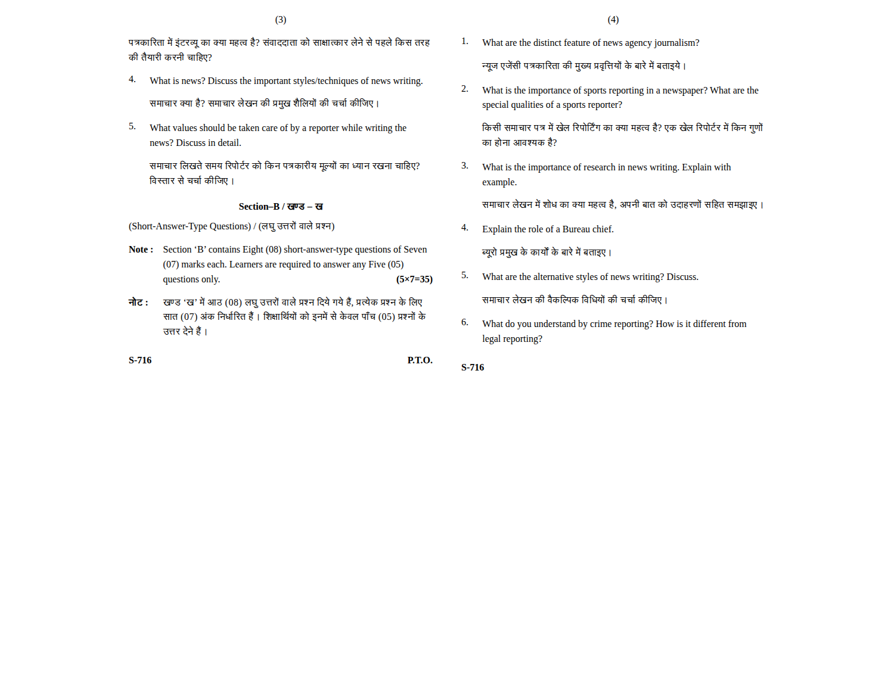(3)
पत्रकारिता में इंटरव्यू का क्या महत्व है? संवाददाता को साक्षात्कार लेने से पहले किस तरह की तैयारी करनी चाहिए?
4.
What is news? Discuss the important styles/techniques of news writing.
समाचार क्या है? समाचार लेखन की प्रमुख शैलियों की चर्चा कीजिए।
5.
What values should be taken care of by a reporter while writing the news? Discuss in detail.
समाचार लिखते समय रिपोर्टर को किन पत्रकारीय मूल्यों का ध्यान रखना चाहिए? विस्तार से चर्चा कीजिए।
Section–B / खण्ड – ख
(Short-Answer-Type Questions) / (लघु उत्तरों वाले प्रश्न)
Note : Section ‘B’ contains Eight (08) short-answer-type questions of Seven (07) marks each. Learners are required to answer any Five (05) questions only. (5×7=35)
नोट : खण्ड ‘ख’ में आठ (08) लघु उत्तरों वाले प्रश्न दिये गये हैं, प्रत्येक प्रश्न के लिए सात (07) अंक निर्धारित हैं। शिक्षार्थियों को इनमें से केवल पाँच (05) प्रश्नों के उत्तर देने हैं।
S-716 P.T.O.
(4)
1.
What are the distinct feature of news agency journalism?
न्यूज एजेंसी पत्रकारिता की मुख्य प्रवृत्तियों के बारे में बताइये।
2.
What is the importance of sports reporting in a newspaper? What are the special qualities of a sports reporter?
किसी समाचार पत्र में खेल रिपोर्टिंग का क्या महत्व है? एक खेल रिपोर्टर में किन गुणों का होना आवश्यक है?
3.
What is the importance of research in news writing. Explain with example.
समाचार लेखन में शोध का क्या महत्व है, अपनी बात को उदाहरणों सहित समझाइए।
4.
Explain the role of a Bureau chief.
ब्यूरो प्रमुख के कार्यों के बारे में बताइए।
5.
What are the alternative styles of news writing? Discuss.
समाचार लेखन की वैकल्पिक विधियों की चर्चा कीजिए।
6.
What do you understand by crime reporting? How is it different from legal reporting?
S-716